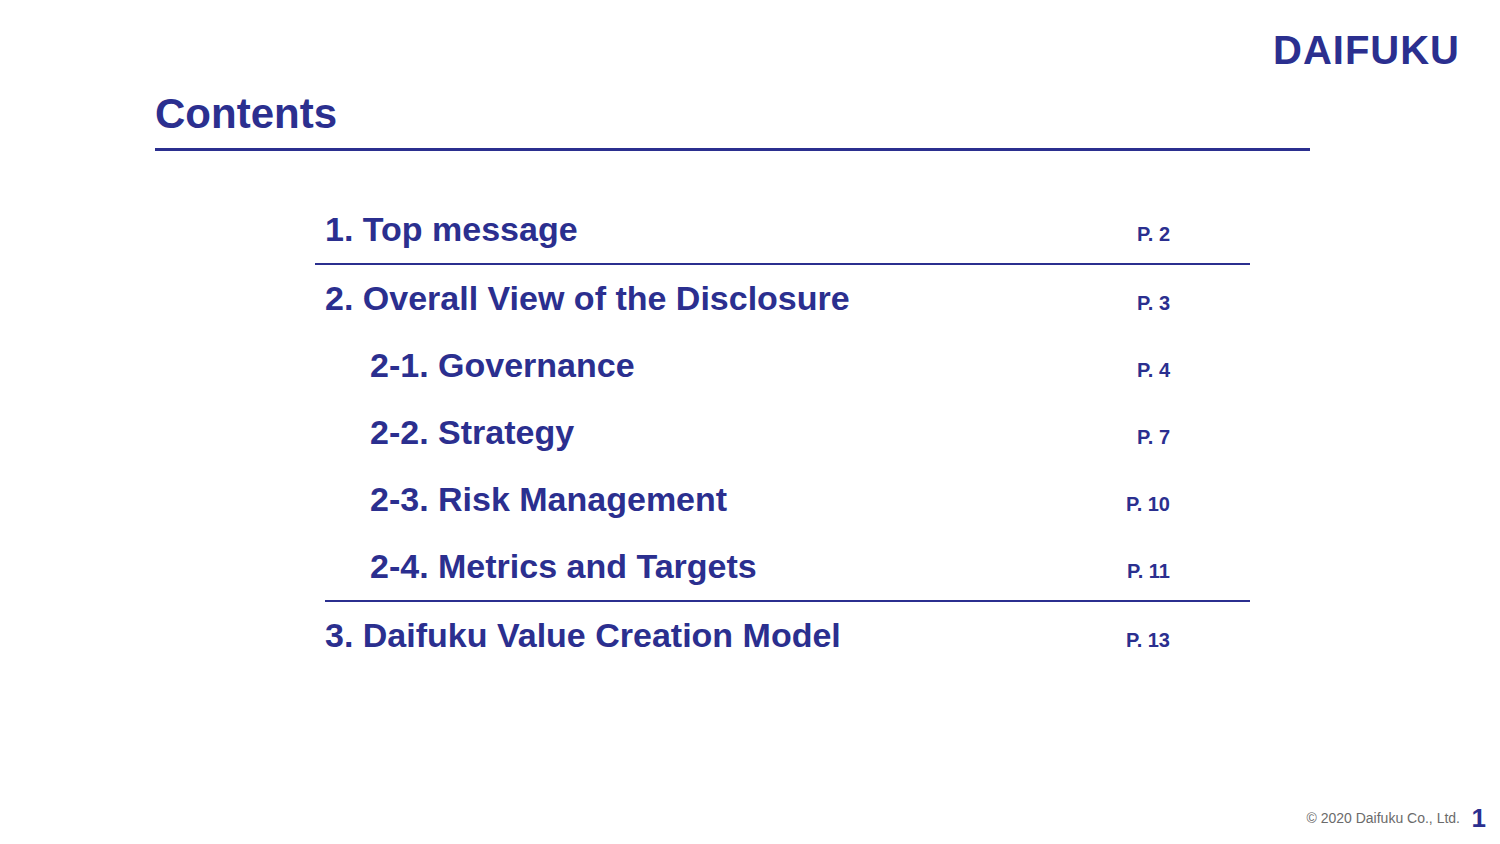DAIFUKU
Contents
1. Top message P. 2
2. Overall View of the Disclosure P. 3
2-1. Governance P. 4
2-2. Strategy P. 7
2-3. Risk Management P. 10
2-4. Metrics and Targets P. 11
3. Daifuku Value Creation Model P. 13
© 2020 Daifuku Co., Ltd.
1